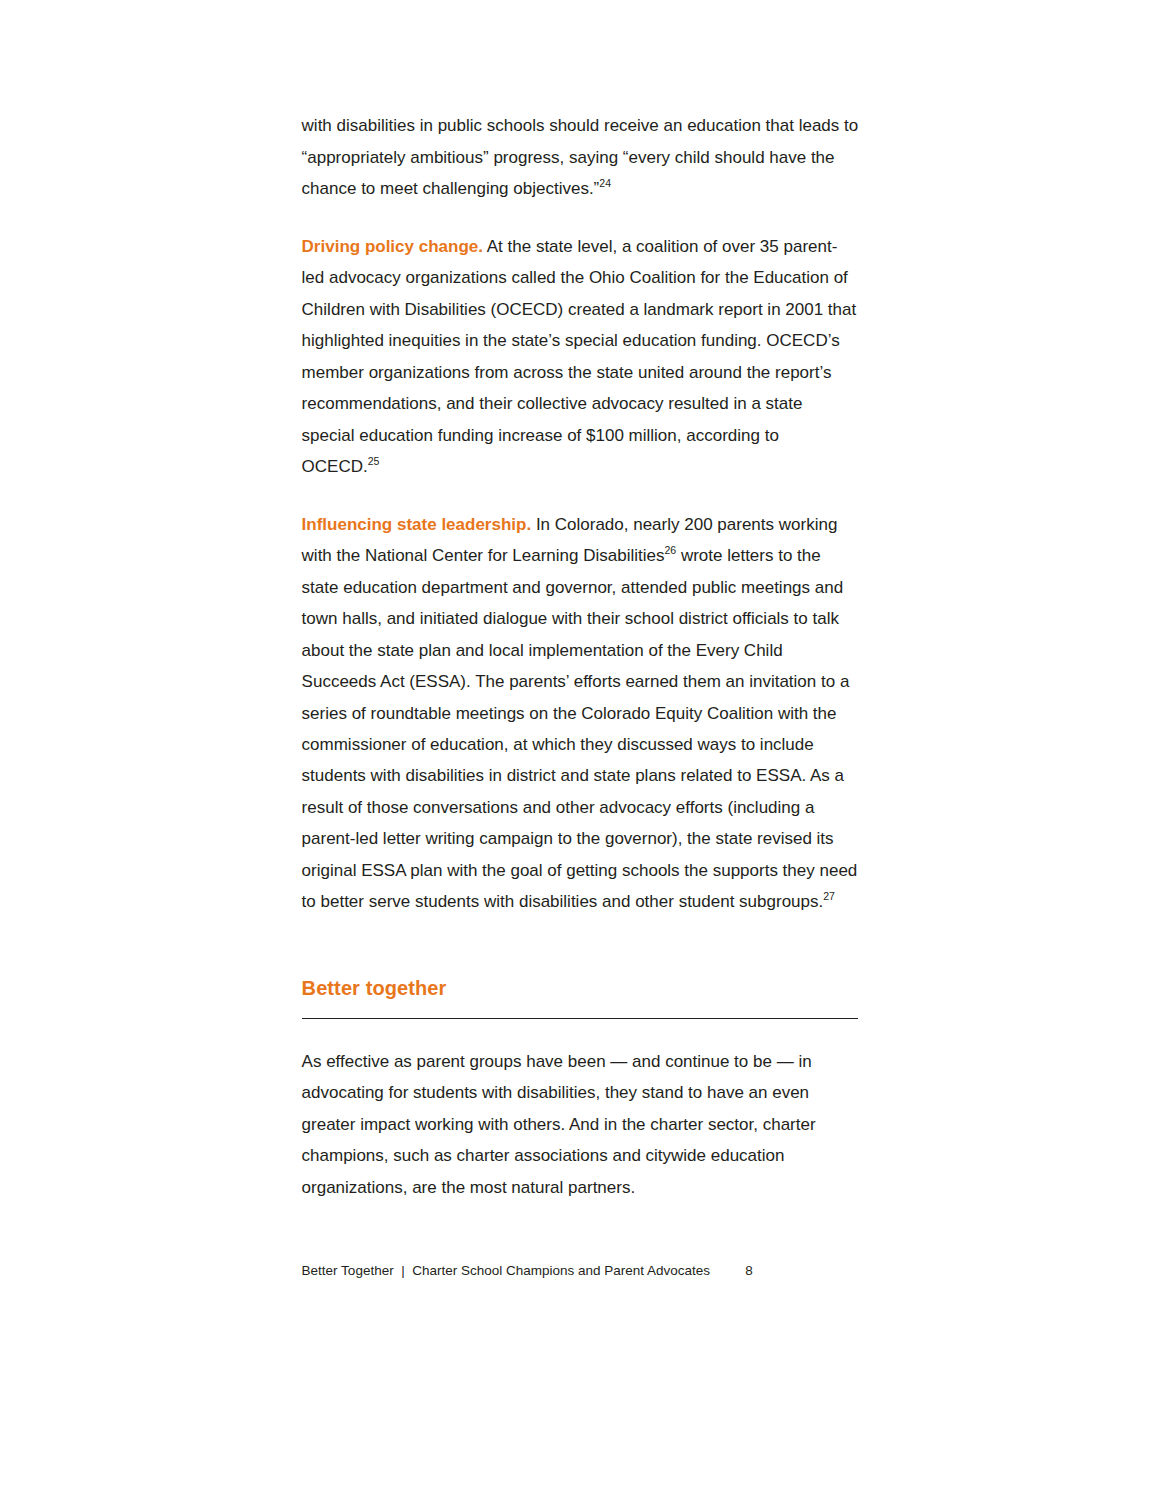with disabilities in public schools should receive an education that leads to “appropriately ambitious” progress, saying “every child should have the chance to meet challenging objectives.”24
Driving policy change. At the state level, a coalition of over 35 parent-led advocacy organizations called the Ohio Coalition for the Education of Children with Disabilities (OCECD) created a landmark report in 2001 that highlighted inequities in the state’s special education funding. OCECD’s member organizations from across the state united around the report’s recommendations, and their collective advocacy resulted in a state special education funding increase of $100 million, according to OCECD.25
Influencing state leadership. In Colorado, nearly 200 parents working with the National Center for Learning Disabilities26 wrote letters to the state education department and governor, attended public meetings and town halls, and initiated dialogue with their school district officials to talk about the state plan and local implementation of the Every Child Succeeds Act (ESSA). The parents’ efforts earned them an invitation to a series of roundtable meetings on the Colorado Equity Coalition with the commissioner of education, at which they discussed ways to include students with disabilities in district and state plans related to ESSA. As a result of those conversations and other advocacy efforts (including a parent-led letter writing campaign to the governor), the state revised its original ESSA plan with the goal of getting schools the supports they need to better serve students with disabilities and other student subgroups.27
Better together
As effective as parent groups have been — and continue to be — in advocating for students with disabilities, they stand to have an even greater impact working with others. And in the charter sector, charter champions, such as charter associations and citywide education organizations, are the most natural partners.
Better Together | Charter School Champions and Parent Advocates 8